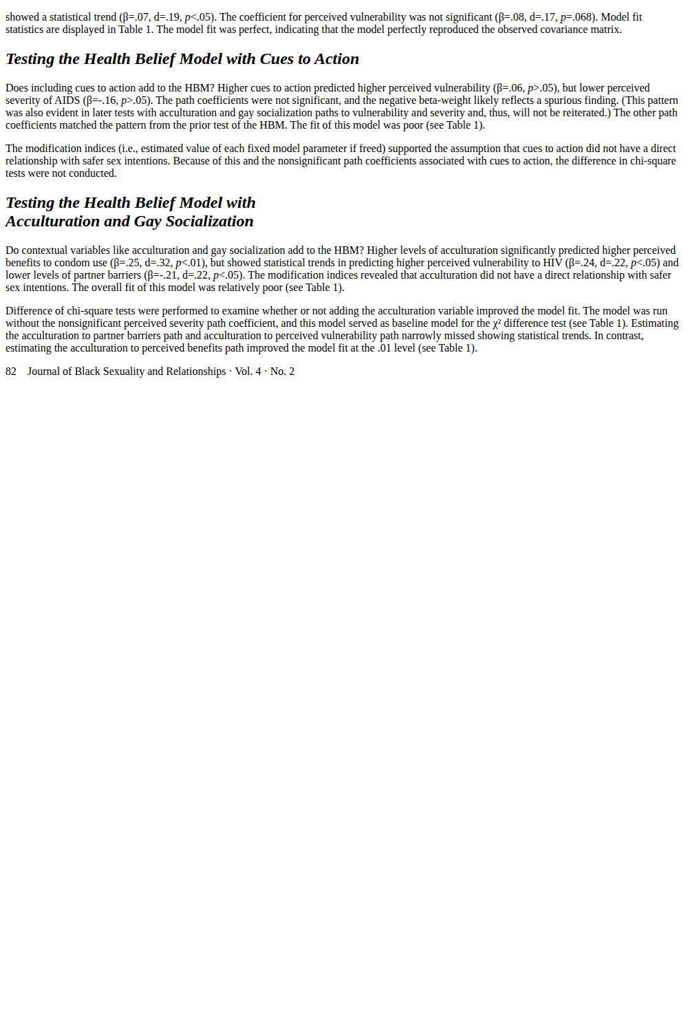showed a statistical trend (β=.07, d=.19, p<.05). The coefficient for perceived vulnerability was not significant (β=.08, d=.17, p=.068). Model fit statistics are displayed in Table 1. The model fit was perfect, indicating that the model perfectly reproduced the observed covariance matrix.
Testing the Health Belief Model with Cues to Action
Does including cues to action add to the HBM? Higher cues to action predicted higher perceived vulnerability (β=.06, p>.05), but lower perceived severity of AIDS (β=-.16, p>.05). The path coefficients were not significant, and the negative beta-weight likely reflects a spurious finding. (This pattern was also evident in later tests with acculturation and gay socialization paths to vulnerability and severity and, thus, will not be reiterated.) The other path coefficients matched the pattern from the prior test of the HBM. The fit of this model was poor (see Table 1).
The modification indices (i.e., estimated value of each fixed model parameter if freed) supported the assumption that cues to action did not have a direct relationship with safer sex intentions. Because of this and the nonsignificant path coefficients associated with cues to action, the difference in chi-square tests were not conducted.
Testing the Health Belief Model with
Acculturation and Gay Socialization
Do contextual variables like acculturation and gay socialization add to the HBM? Higher levels of acculturation significantly predicted higher perceived benefits to condom use (β=.25, d=.32, p<.01), but showed statistical trends in predicting higher perceived vulnerability to HIV (β=.24, d=.22, p<.05) and lower levels of partner barriers (β=-.21, d=.22, p<.05). The modification indices revealed that acculturation did not have a direct relationship with safer sex intentions. The overall fit of this model was relatively poor (see Table 1).
Difference of chi-square tests were performed to examine whether or not adding the acculturation variable improved the model fit. The model was run without the nonsignificant perceived severity path coefficient, and this model served as baseline model for the χ² difference test (see Table 1). Estimating the acculturation to partner barriers path and acculturation to perceived vulnerability path narrowly missed showing statistical trends. In contrast, estimating the acculturation to perceived benefits path improved the model fit at the .01 level (see Table 1).
82 Journal of Black Sexuality and Relationships · Vol. 4 · No. 2